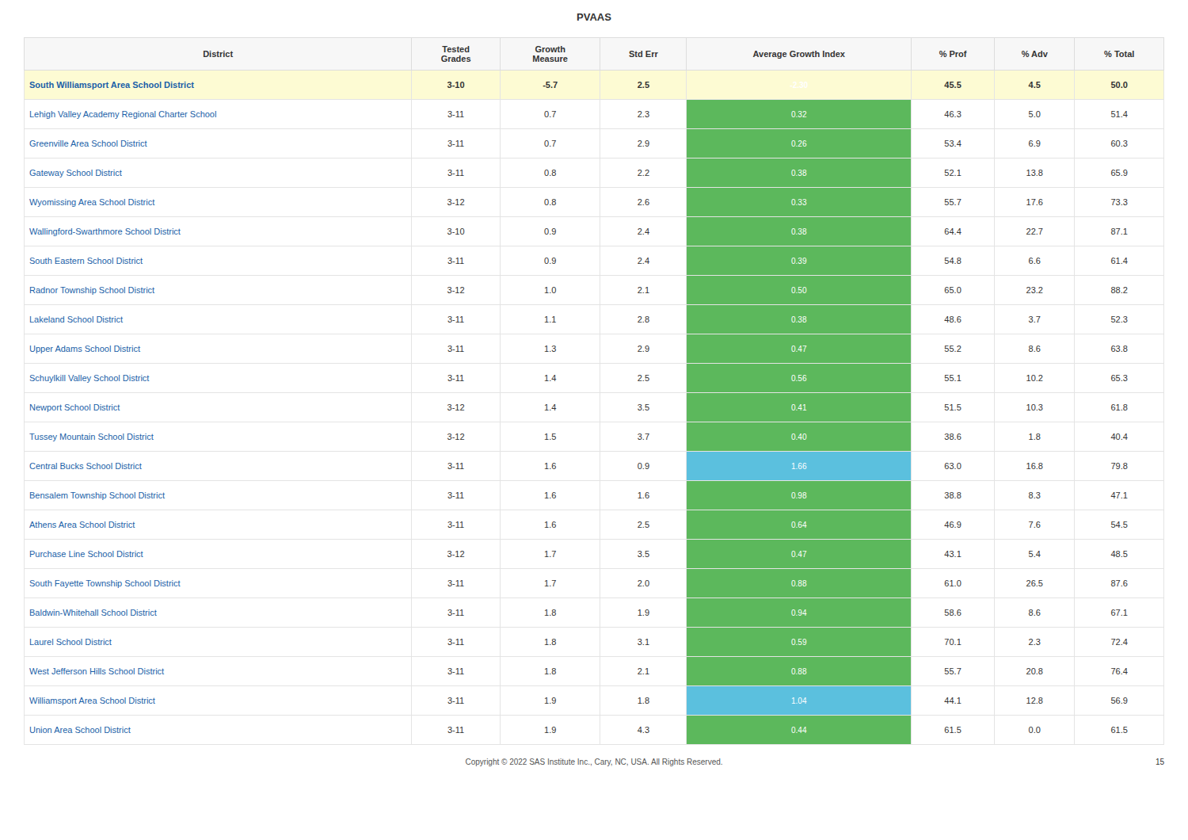PVAAS
| District | Tested Grades | Growth Measure | Std Err | Average Growth Index | % Prof | % Adv | % Total |
| --- | --- | --- | --- | --- | --- | --- | --- |
| South Williamsport Area School District | 3-10 | -5.7 | 2.5 | -2.30 | 45.5 | 4.5 | 50.0 |
| Lehigh Valley Academy Regional Charter School | 3-11 | 0.7 | 2.3 | 0.32 | 46.3 | 5.0 | 51.4 |
| Greenville Area School District | 3-11 | 0.7 | 2.9 | 0.26 | 53.4 | 6.9 | 60.3 |
| Gateway School District | 3-11 | 0.8 | 2.2 | 0.38 | 52.1 | 13.8 | 65.9 |
| Wyomissing Area School District | 3-12 | 0.8 | 2.6 | 0.33 | 55.7 | 17.6 | 73.3 |
| Wallingford-Swarthmore School District | 3-10 | 0.9 | 2.4 | 0.38 | 64.4 | 22.7 | 87.1 |
| South Eastern School District | 3-11 | 0.9 | 2.4 | 0.39 | 54.8 | 6.6 | 61.4 |
| Radnor Township School District | 3-12 | 1.0 | 2.1 | 0.50 | 65.0 | 23.2 | 88.2 |
| Lakeland School District | 3-11 | 1.1 | 2.8 | 0.38 | 48.6 | 3.7 | 52.3 |
| Upper Adams School District | 3-11 | 1.3 | 2.9 | 0.47 | 55.2 | 8.6 | 63.8 |
| Schuylkill Valley School District | 3-11 | 1.4 | 2.5 | 0.56 | 55.1 | 10.2 | 65.3 |
| Newport School District | 3-12 | 1.4 | 3.5 | 0.41 | 51.5 | 10.3 | 61.8 |
| Tussey Mountain School District | 3-12 | 1.5 | 3.7 | 0.40 | 38.6 | 1.8 | 40.4 |
| Central Bucks School District | 3-11 | 1.6 | 0.9 | 1.66 | 63.0 | 16.8 | 79.8 |
| Bensalem Township School District | 3-11 | 1.6 | 1.6 | 0.98 | 38.8 | 8.3 | 47.1 |
| Athens Area School District | 3-11 | 1.6 | 2.5 | 0.64 | 46.9 | 7.6 | 54.5 |
| Purchase Line School District | 3-12 | 1.7 | 3.5 | 0.47 | 43.1 | 5.4 | 48.5 |
| South Fayette Township School District | 3-11 | 1.7 | 2.0 | 0.88 | 61.0 | 26.5 | 87.6 |
| Baldwin-Whitehall School District | 3-11 | 1.8 | 1.9 | 0.94 | 58.6 | 8.6 | 67.1 |
| Laurel School District | 3-11 | 1.8 | 3.1 | 0.59 | 70.1 | 2.3 | 72.4 |
| West Jefferson Hills School District | 3-11 | 1.8 | 2.1 | 0.88 | 55.7 | 20.8 | 76.4 |
| Williamsport Area School District | 3-11 | 1.9 | 1.8 | 1.04 | 44.1 | 12.8 | 56.9 |
| Union Area School District | 3-11 | 1.9 | 4.3 | 0.44 | 61.5 | 0.0 | 61.5 |
Copyright © 2022 SAS Institute Inc., Cary, NC, USA. All Rights Reserved. 15